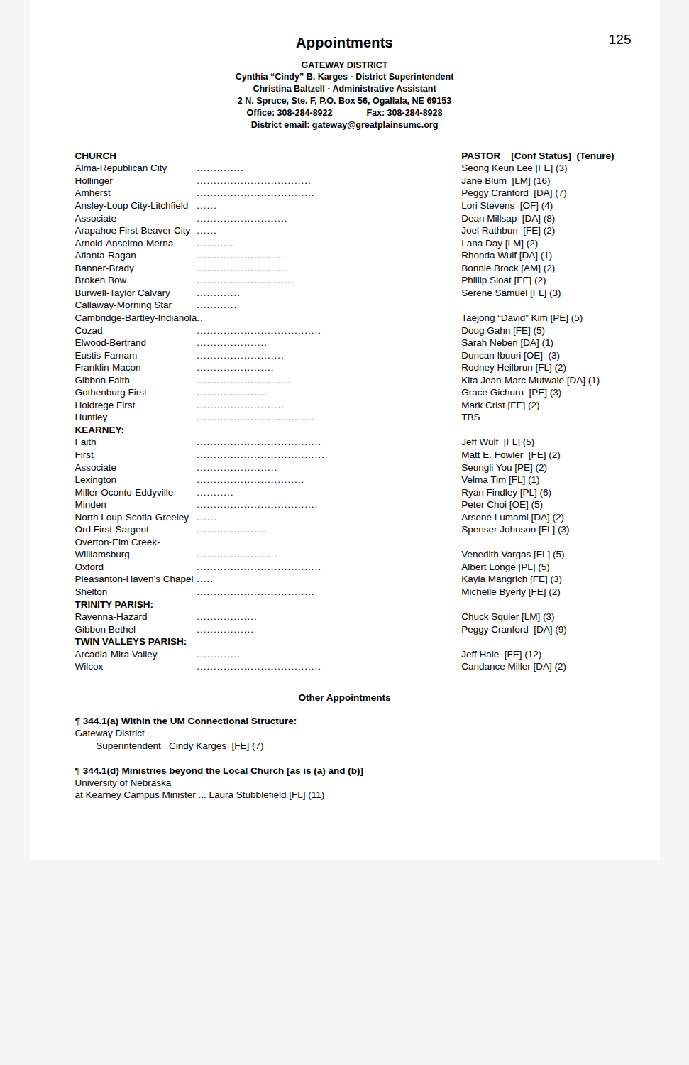125
Appointments
GATEWAY DISTRICT
Cynthia “Cindy” B. Karges - District Superintendent
Christina Baltzell - Administrative Assistant
2 N. Spruce, Ste. F, P.O. Box 56, Ogallala, NE 69153
Office: 308-284-8922 Fax: 308-284-8928 District email: gateway@greatplainsumc.org
| CHURCH | | PASTOR [Conf Status] (Tenure) |
| Alma-Republican City | .............. | Seong Keun Lee [FE] (3) |
| Hollinger | .................................. | Jane Blum [LM] (16) |
| Amherst | ................................... | Peggy Cranford [DA] (7) |
| Ansley-Loup City-Litchfield | ...... | Lori Stevens [OF] (4) |
| Associate | ........................... | Dean Millsap [DA] (8) |
| Arapahoe First-Beaver City | ...... | Joel Rathbun [FE] (2) |
| Arnold-Anselmo-Merna | ........... | Lana Day [LM] (2) |
| Atlanta-Ragan | .......................... | Rhonda Wulf [DA] (1) |
| Banner-Brady | ........................... | Bonnie Brock [AM] (2) |
| Broken Bow | ............................. | Phillip Sloat [FE] (2) |
| Burwell-Taylor Calvary | ............. | Serene Samuel [FL] (3) |
| Callaway-Morning Star | ............ | |
| Cambridge-Bartley-Indianola | .. | Taejong “David” Kim [PE] (5) |
| Cozad | ..................................... | Doug Gahn [FE] (5) |
| Elwood-Bertrand | ..................... | Sarah Neben [DA] (1) |
| Eustis-Farnam | .......................... | Duncan Ibuuri [OE] (3) |
| Franklin-Macon | ....................... | Rodney Heilbrun [FL] (2) |
| Gibbon Faith | ............................ | Kita Jean-Marc Mutwale [DA] (1) |
| Gothenburg First | ..................... | Grace Gichuru [PE] (3) |
| Holdrege First | .......................... | Mark Crist [FE] (2) |
| Huntley | .................................... | TBS |
| KEARNEY: | | |
| Faith | ..................................... | Jeff Wulf [FL] (5) |
| First | ....................................... | Matt E. Fowler [FE] (2) |
| Associate | ........................ | Seungli You [PE] (2) |
| Lexington | ................................ | Velma Tim [FL] (1) |
| Miller-Oconto-Eddyville | ........... | Ryan Findley [PL] (6) |
| Minden | .................................... | Peter Choi [OE] (5) |
| North Loup-Scotia-Greeley | ...... | Arsene Lumami [DA] (2) |
| Ord First-Sargent | ..................... | Spenser Johnson [FL] (3) |
| Overton-Elm Creek- | | |
| Williamsburg | ........................ | Venedith Vargas [FL] (5) |
| Oxford | ..................................... | Albert Longe [PL] (5) |
| Pleasanton-Haven’s Chapel | ..... | Kayla Mangrich [FE] (3) |
| Shelton | ................................... | Michelle Byerly [FE] (2) |
| TRINITY PARISH: | | |
| Ravenna-Hazard | .................. | Chuck Squier [LM] (3) |
| Gibbon Bethel | ................. | Peggy Cranford [DA] (9) |
| TWIN VALLEYS PARISH: | | |
| Arcadia-Mira Valley | ............. | Jeff Hale [FE] (12) |
| Wilcox | ..................................... | Candance Miller [DA] (2) |
Other Appointments
¶ 344.1(a) Within the UM Connectional Structure:
Gateway District
Superintendent Cindy Karges [FE] (7)
¶ 344.1(d) Ministries beyond the Local Church [as is (a) and (b)]
University of Nebraska
at Kearney Campus Minister ... Laura Stubblefield [FL] (11)